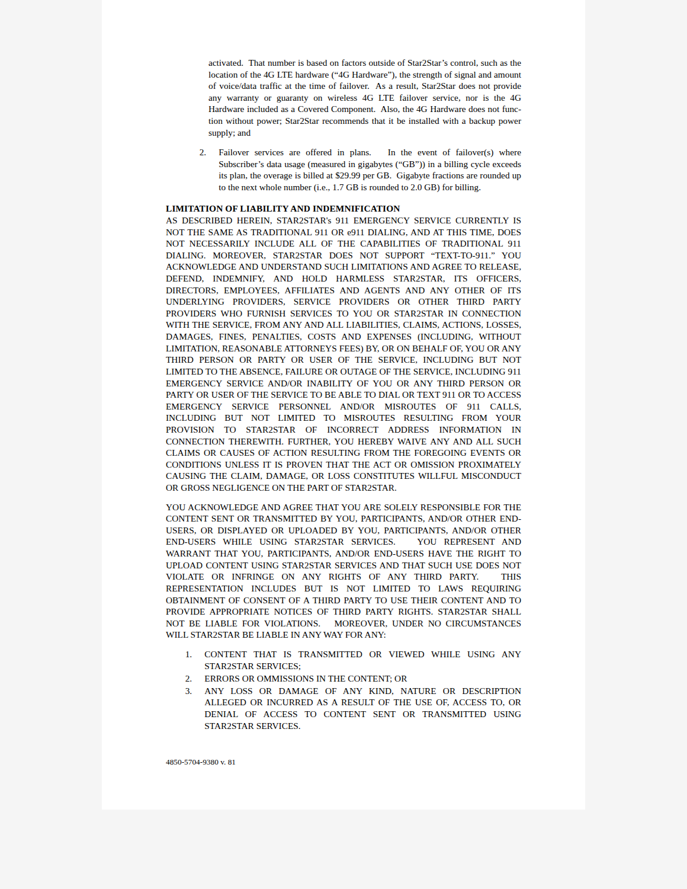activated. That number is based on factors outside of Star2Star’s control, such as the location of the 4G LTE hardware (“4G Hardware”), the strength of signal and amount of voice/data traffic at the time of failover. As a result, Star2Star does not provide any warranty or guaranty on wireless 4G LTE failover service, nor is the 4G Hardware included as a Covered Component. Also, the 4G Hardware does not function without power; Star2Star recommends that it be installed with a backup power supply; and
Failover services are offered in plans. In the event of failover(s) where Subscriber’s data usage (measured in gigabytes (“GB”)) in a billing cycle exceeds its plan, the overage is billed at $29.99 per GB. Gigabyte fractions are rounded up to the next whole number (i.e., 1.7 GB is rounded to 2.0 GB) for billing.
LIMITATION OF LIABILITY AND INDEMNIFICATION
AS DESCRIBED HEREIN, STAR2STAR's 911 EMERGENCY SERVICE CURRENTLY IS NOT THE SAME AS TRADITIONAL 911 OR e911 DIALING, AND AT THIS TIME, DOES NOT NECESSARILY INCLUDE ALL OF THE CAPABILITIES OF TRADITIONAL 911 DIALING. MOREOVER, STAR2STAR DOES NOT SUPPORT “TEXT-TO-911.” YOU ACKNOWLEDGE AND UNDERSTAND SUCH LIMITATIONS AND AGREE TO RELEASE, DEFEND, INDEMNIFY, AND HOLD HARMLESS STAR2STAR, ITS OFFICERS, DIRECTORS, EMPLOYEES, AFFILIATES AND AGENTS AND ANY OTHER OF ITS UNDERLYING PROVIDERS, SERVICE PROVIDERS OR OTHER THIRD PARTY PROVIDERS WHO FURNISH SERVICES TO YOU OR STAR2STAR IN CONNECTION WITH THE SERVICE, FROM ANY AND ALL LIABILITIES, CLAIMS, ACTIONS, LOSSES, DAMAGES, FINES, PENALTIES, COSTS AND EXPENSES (INCLUDING, WITHOUT LIMITATION, REASONABLE ATTORNEYS FEES) BY, OR ON BEHALF OF, YOU OR ANY THIRD PERSON OR PARTY OR USER OF THE SERVICE, INCLUDING BUT NOT LIMITED TO THE ABSENCE, FAILURE OR OUTAGE OF THE SERVICE, INCLUDING 911 EMERGENCY SERVICE AND/OR INABILITY OF YOU OR ANY THIRD PERSON OR PARTY OR USER OF THE SERVICE TO BE ABLE TO DIAL OR TEXT 911 OR TO ACCESS EMERGENCY SERVICE PERSONNEL AND/OR MISROUTES OF 911 CALLS, INCLUDING BUT NOT LIMITED TO MISROUTES RESULTING FROM YOUR PROVISION TO STAR2STAR OF INCORRECT ADDRESS INFORMATION IN CONNECTION THEREWITH. FURTHER, YOU HEREBY WAIVE ANY AND ALL SUCH CLAIMS OR CAUSES OF ACTION RESULTING FROM THE FOREGOING EVENTS OR CONDITIONS UNLESS IT IS PROVEN THAT THE ACT OR OMISSION PROXIMATELY CAUSING THE CLAIM, DAMAGE, OR LOSS CONSTITUTES WILLFUL MISCONDUCT OR GROSS NEGLIGENCE ON THE PART OF STAR2STAR.
YOU ACKNOWLEDGE AND AGREE THAT YOU ARE SOLELY RESPONSIBLE FOR THE CONTENT SENT OR TRANSMITTED BY YOU, PARTICIPANTS, AND/OR OTHER END-USERS, OR DISPLAYED OR UPLOADED BY YOU, PARTICIPANTS, AND/OR OTHER END-USERS WHILE USING STAR2STAR SERVICES. YOU REPRESENT AND WARRANT THAT YOU, PARTICIPANTS, AND/OR END-USERS HAVE THE RIGHT TO UPLOAD CONTENT USING STAR2STAR SERVICES AND THAT SUCH USE DOES NOT VIOLATE OR INFRINGE ON ANY RIGHTS OF ANY THIRD PARTY. THIS REPRESENTATION INCLUDES BUT IS NOT LIMITED TO LAWS REQUIRING OBTAINMENT OF CONSENT OF A THIRD PARTY TO USE THEIR CONTENT AND TO PROVIDE APPROPRIATE NOTICES OF THIRD PARTY RIGHTS. STAR2STAR SHALL NOT BE LIABLE FOR VIOLATIONS. MOREOVER, UNDER NO CIRCUMSTANCES WILL STAR2STAR BE LIABLE IN ANY WAY FOR ANY:
CONTENT THAT IS TRANSMITTED OR VIEWED WHILE USING ANY STAR2STAR SERVICES;
ERRORS OR OMMISSIONS IN THE CONTENT; OR
ANY LOSS OR DAMAGE OF ANY KIND, NATURE OR DESCRIPTION ALLEGED OR INCURRED AS A RESULT OF THE USE OF, ACCESS TO, OR DENIAL OF ACCESS TO CONTENT SENT OR TRANSMITTED USING STAR2STAR SERVICES.
4850-5704-9380 v. 81